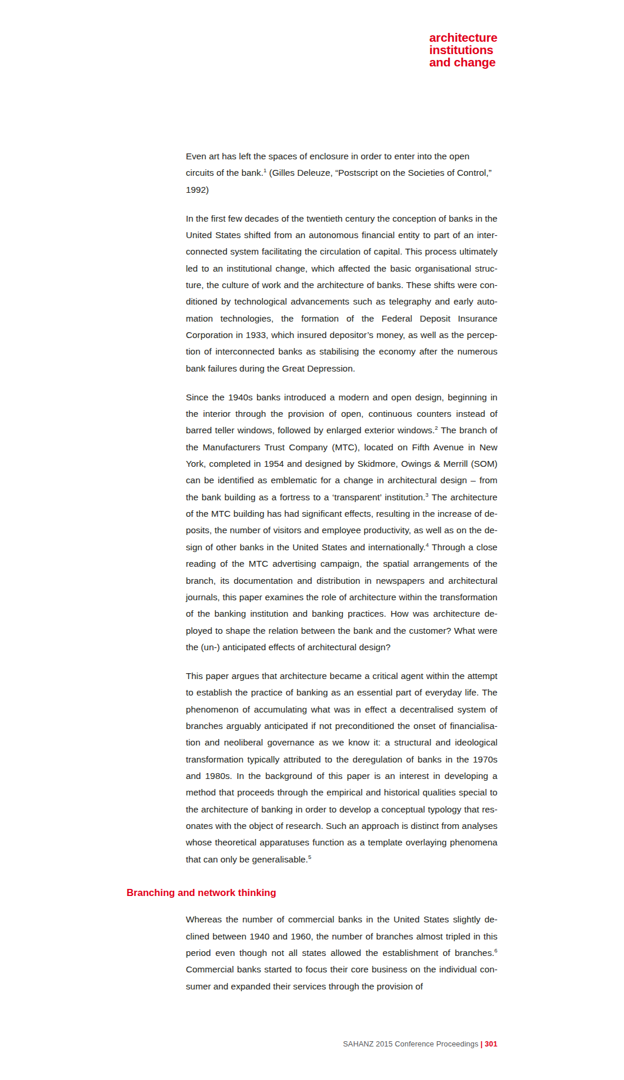architecture institutions and change
Even art has left the spaces of enclosure in order to enter into the open circuits of the bank.1 (Gilles Deleuze, “Postscript on the Societies of Control,” 1992)
In the first few decades of the twentieth century the conception of banks in the United States shifted from an autonomous financial entity to part of an interconnected system facilitating the circulation of capital. This process ultimately led to an institutional change, which affected the basic organisational structure, the culture of work and the architecture of banks. These shifts were conditioned by technological advancements such as telegraphy and early automation technologies, the formation of the Federal Deposit Insurance Corporation in 1933, which insured depositor’s money, as well as the perception of interconnected banks as stabilising the economy after the numerous bank failures during the Great Depression.
Since the 1940s banks introduced a modern and open design, beginning in the interior through the provision of open, continuous counters instead of barred teller windows, followed by enlarged exterior windows.2 The branch of the Manufacturers Trust Company (MTC), located on Fifth Avenue in New York, completed in 1954 and designed by Skidmore, Owings & Merrill (SOM) can be identified as emblematic for a change in architectural design – from the bank building as a fortress to a ‘transparent’ institution.3 The architecture of the MTC building has had significant effects, resulting in the increase of deposits, the number of visitors and employee productivity, as well as on the design of other banks in the United States and internationally.4 Through a close reading of the MTC advertising campaign, the spatial arrangements of the branch, its documentation and distribution in newspapers and architectural journals, this paper examines the role of architecture within the transformation of the banking institution and banking practices. How was architecture deployed to shape the relation between the bank and the customer? What were the (un-) anticipated effects of architectural design?
This paper argues that architecture became a critical agent within the attempt to establish the practice of banking as an essential part of everyday life. The phenomenon of accumulating what was in effect a decentralised system of branches arguably anticipated if not preconditioned the onset of financialisation and neoliberal governance as we know it: a structural and ideological transformation typically attributed to the deregulation of banks in the 1970s and 1980s. In the background of this paper is an interest in developing a method that proceeds through the empirical and historical qualities special to the architecture of banking in order to develop a conceptual typology that resonates with the object of research. Such an approach is distinct from analyses whose theoretical apparatuses function as a template overlaying phenomena that can only be generalisable.5
Branching and network thinking
Whereas the number of commercial banks in the United States slightly declined between 1940 and 1960, the number of branches almost tripled in this period even though not all states allowed the establishment of branches.6 Commercial banks started to focus their core business on the individual consumer and expanded their services through the provision of
SAHANZ 2015 Conference Proceedings | 301